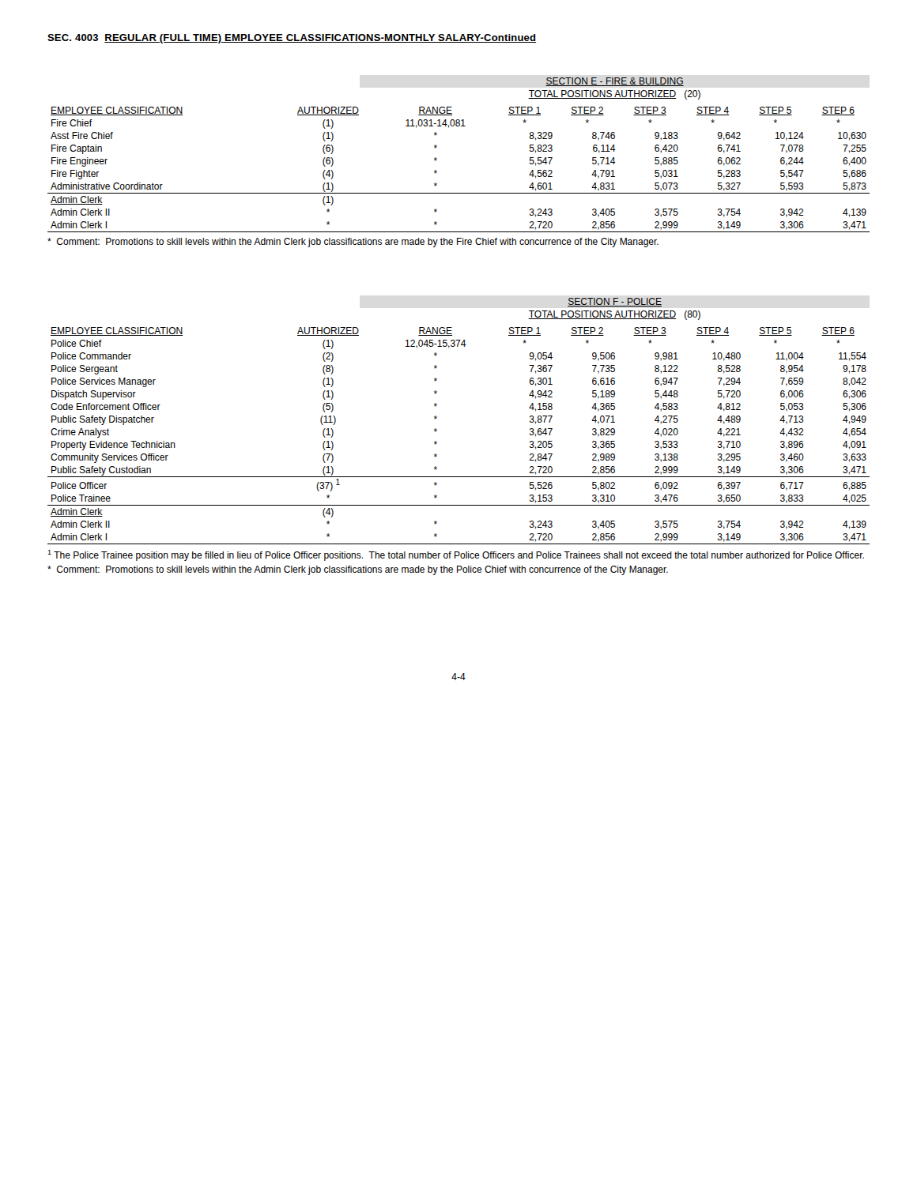SEC. 4003 REGULAR (FULL TIME) EMPLOYEE CLASSIFICATIONS-MONTHLY SALARY-Continued
SECTION E - FIRE & BUILDING
TOTAL POSITIONS AUTHORIZED (20)
| EMPLOYEE CLASSIFICATION | AUTHORIZED | RANGE | STEP 1 | STEP 2 | STEP 3 | STEP 4 | STEP 5 | STEP 6 |
| --- | --- | --- | --- | --- | --- | --- | --- | --- |
| Fire Chief | (1) | 11,031-14,081 | * | * | * | * | * | * |
| Asst Fire Chief | (1) | * | 8,329 | 8,746 | 9,183 | 9,642 | 10,124 | 10,630 |
| Fire Captain | (6) | * | 5,823 | 6,114 | 6,420 | 6,741 | 7,078 | 7,255 |
| Fire Engineer | (6) | * | 5,547 | 5,714 | 5,885 | 6,062 | 6,244 | 6,400 |
| Fire Fighter | (4) | * | 4,562 | 4,791 | 5,031 | 5,283 | 5,547 | 5,686 |
| Administrative Coordinator | (1) | * | 4,601 | 4,831 | 5,073 | 5,327 | 5,593 | 5,873 |
| Admin Clerk | (1) | | | | | | | |
| Admin Clerk II | * | * | 3,243 | 3,405 | 3,575 | 3,754 | 3,942 | 4,139 |
| Admin Clerk I | * | * | 2,720 | 2,856 | 2,999 | 3,149 | 3,306 | 3,471 |
* Comment: Promotions to skill levels within the Admin Clerk job classifications are made by the Fire Chief with concurrence of the City Manager.
SECTION F - POLICE
TOTAL POSITIONS AUTHORIZED (80)
| EMPLOYEE CLASSIFICATION | AUTHORIZED | RANGE | STEP 1 | STEP 2 | STEP 3 | STEP 4 | STEP 5 | STEP 6 |
| --- | --- | --- | --- | --- | --- | --- | --- | --- |
| Police Chief | (1) | 12,045-15,374 | * | * | * | * | * | * |
| Police Commander | (2) | * | 9,054 | 9,506 | 9,981 | 10,480 | 11,004 | 11,554 |
| Police Sergeant | (8) | * | 7,367 | 7,735 | 8,122 | 8,528 | 8,954 | 9,178 |
| Police Services Manager | (1) | * | 6,301 | 6,616 | 6,947 | 7,294 | 7,659 | 8,042 |
| Dispatch Supervisor | (1) | * | 4,942 | 5,189 | 5,448 | 5,720 | 6,006 | 6,306 |
| Code Enforcement Officer | (5) | * | 4,158 | 4,365 | 4,583 | 4,812 | 5,053 | 5,306 |
| Public Safety Dispatcher | (11) | * | 3,877 | 4,071 | 4,275 | 4,489 | 4,713 | 4,949 |
| Crime Analyst | (1) | * | 3,647 | 3,829 | 4,020 | 4,221 | 4,432 | 4,654 |
| Property Evidence Technician | (1) | * | 3,205 | 3,365 | 3,533 | 3,710 | 3,896 | 4,091 |
| Community Services Officer | (7) | * | 2,847 | 2,989 | 3,138 | 3,295 | 3,460 | 3,633 |
| Public Safety Custodian | (1) | * | 2,720 | 2,856 | 2,999 | 3,149 | 3,306 | 3,471 |
| Police Officer | (37) 1 | * | 5,526 | 5,802 | 6,092 | 6,397 | 6,717 | 6,885 |
| Police Trainee | * | * | 3,153 | 3,310 | 3,476 | 3,650 | 3,833 | 4,025 |
| Admin Clerk | (4) | | | | | | | |
| Admin Clerk II | * | * | 3,243 | 3,405 | 3,575 | 3,754 | 3,942 | 4,139 |
| Admin Clerk I | * | * | 2,720 | 2,856 | 2,999 | 3,149 | 3,306 | 3,471 |
1 The Police Trainee position may be filled in lieu of Police Officer positions. The total number of Police Officers and Police Trainees shall not exceed the total number authorized for Police Officer.
* Comment: Promotions to skill levels within the Admin Clerk job classifications are made by the Police Chief with concurrence of the City Manager.
4-4